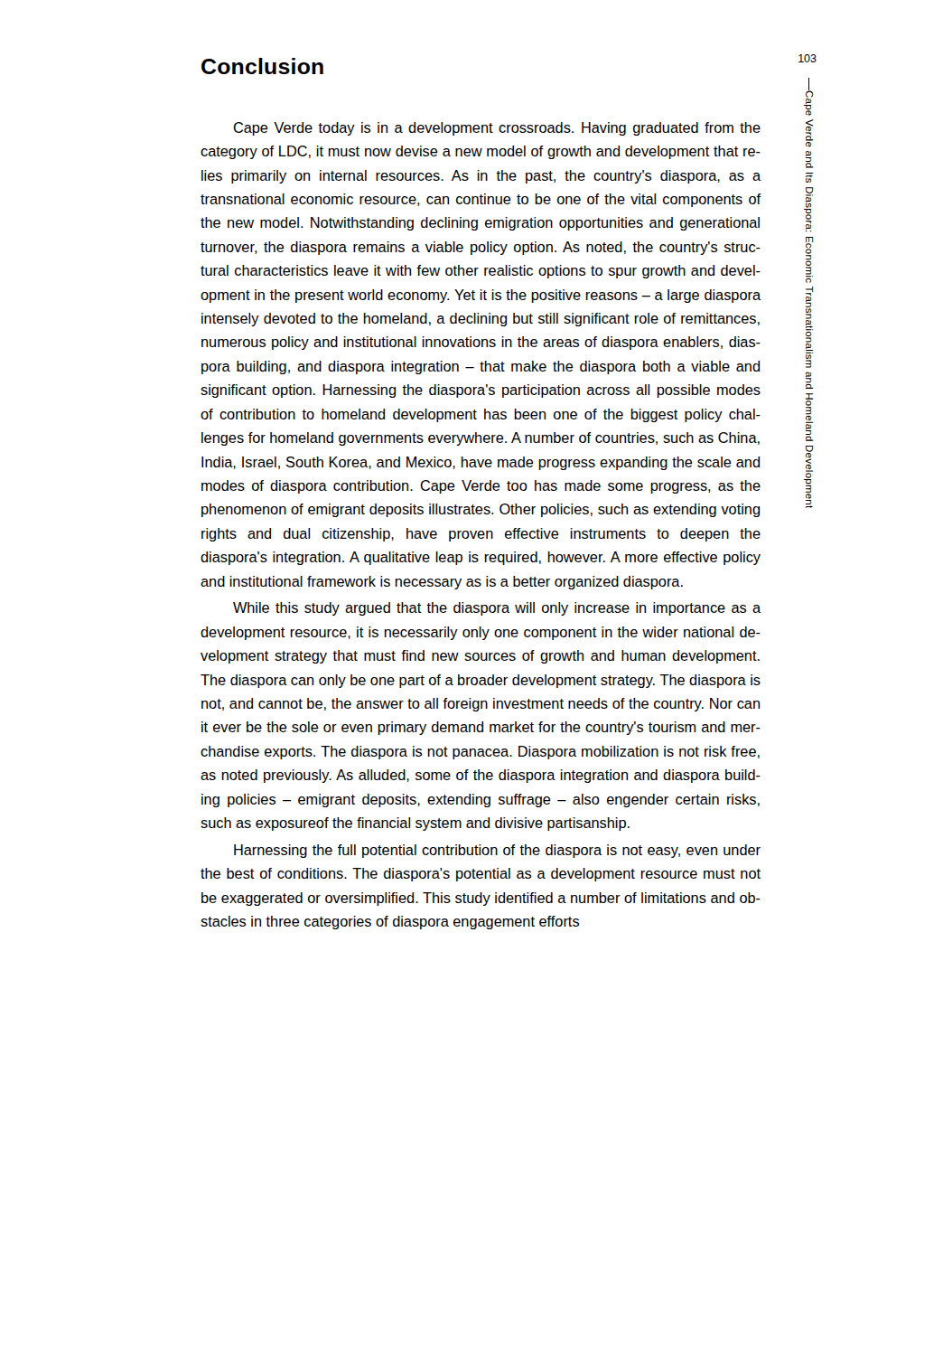103
Cape Verde and Its Diaspora: Economic Transnationalism and Homeland Development
Conclusion
Cape Verde today is in a development crossroads. Having graduated from the category of LDC, it must now devise a new model of growth and development that relies primarily on internal resources. As in the past, the country's diaspora, as a transnational economic resource, can continue to be one of the vital components of the new model. Notwithstanding declining emigration opportunities and generational turnover, the diaspora remains a viable policy option. As noted, the country's structural characteristics leave it with few other realistic options to spur growth and development in the present world economy. Yet it is the positive reasons – a large diaspora intensely devoted to the homeland, a declining but still significant role of remittances, numerous policy and institutional innovations in the areas of diaspora enablers, diaspora building, and diaspora integration – that make the diaspora both a viable and significant option. Harnessing the diaspora's participation across all possible modes of contribution to homeland development has been one of the biggest policy challenges for homeland governments everywhere. A number of countries, such as China, India, Israel, South Korea, and Mexico, have made progress expanding the scale and modes of diaspora contribution. Cape Verde too has made some progress, as the phenomenon of emigrant deposits illustrates. Other policies, such as extending voting rights and dual citizenship, have proven effective instruments to deepen the diaspora's integration. A qualitative leap is required, however. A more effective policy and institutional framework is necessary as is a better organized diaspora.
While this study argued that the diaspora will only increase in importance as a development resource, it is necessarily only one component in the wider national development strategy that must find new sources of growth and human development. The diaspora can only be one part of a broader development strategy. The diaspora is not, and cannot be, the answer to all foreign investment needs of the country. Nor can it ever be the sole or even primary demand market for the country's tourism and merchandise exports. The diaspora is not panacea. Diaspora mobilization is not risk free, as noted previously. As alluded, some of the diaspora integration and diaspora building policies – emigrant deposits, extending suffrage – also engender certain risks, such as exposureof the financial system and divisive partisanship.
Harnessing the full potential contribution of the diaspora is not easy, even under the best of conditions. The diaspora's potential as a development resource must not be exaggerated or oversimplified. This study identified a number of limitations and obstacles in three categories of diaspora engagement efforts